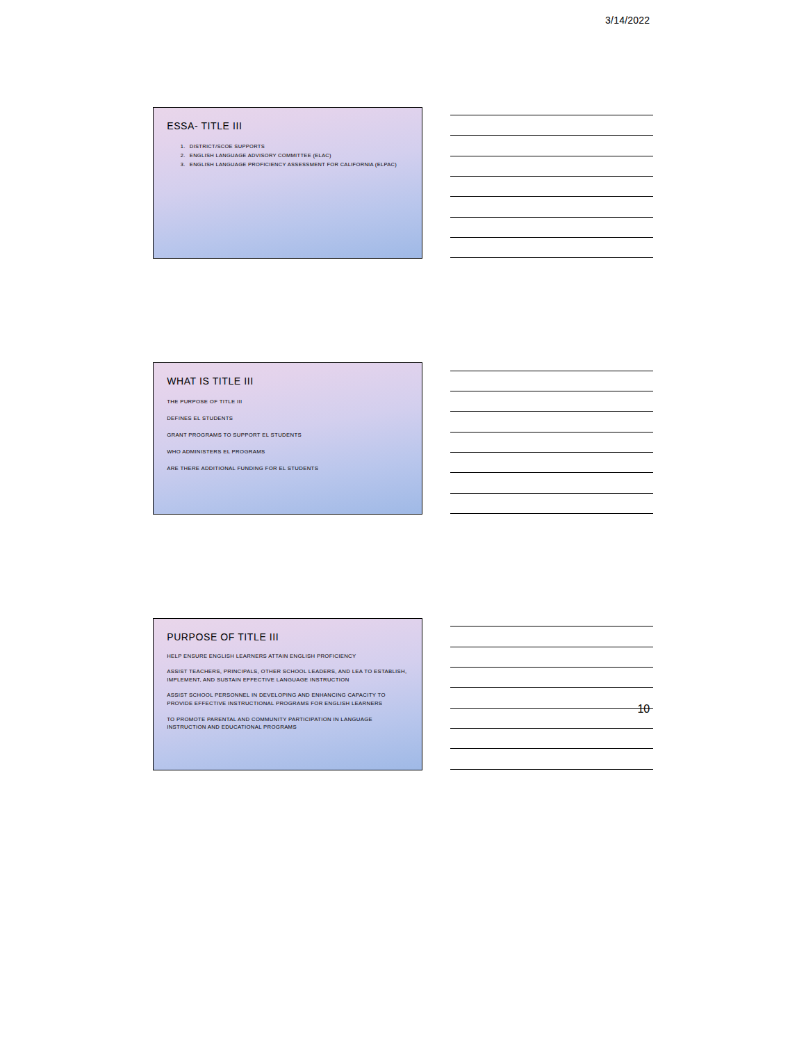3/14/2022
ESSA- Title III
District/SCOE Supports
English Language Advisory Committee (ELAC)
English Language Proficiency Assessment for California (ELPAC)
What is Title III
The purpose of Title III
Defines EL students
Grant programs to support EL students
Who administers EL programs
Are there additional funding for EL students
Purpose of Title III
Help ensure English learners attain English proficiency
Assist teachers, principals, other school leaders, and LEA to establish, implement, and sustain effective language instruction
Assist school personnel in developing and enhancing capacity to provide effective instructional programs for English learners
To promote parental and community participation in language instruction and educational programs
10